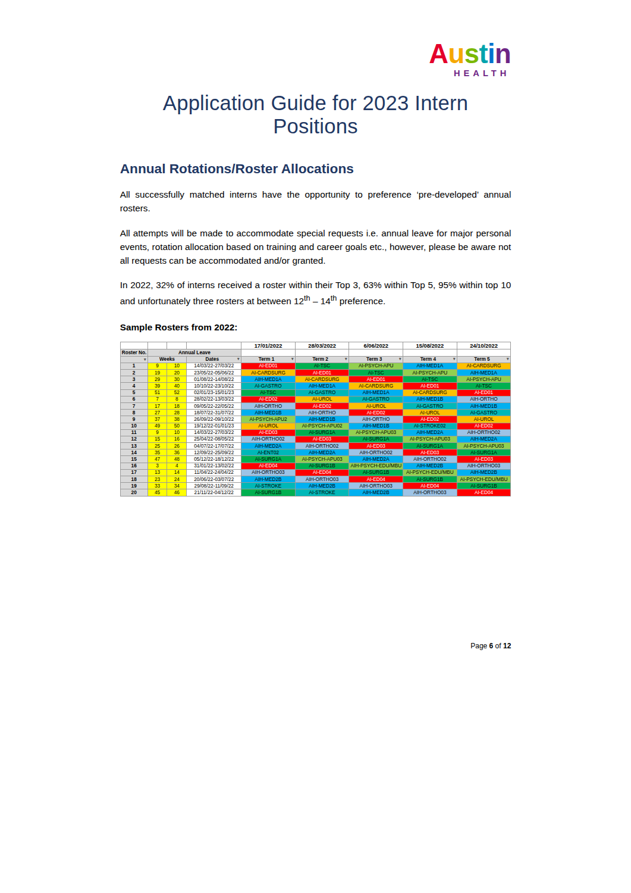Austin
HEALTH
Application Guide for 2023 Intern Positions
Annual Rotations/Roster Allocations
All successfully matched interns have the opportunity to preference ‘pre-developed’ annual rosters.
All attempts will be made to accommodate special requests i.e. annual leave for major personal events, rotation allocation based on training and career goals etc., however, please be aware not all requests can be accommodated and/or granted.
In 2022, 32% of interns received a roster within their Top 3, 63% within Top 5, 95% within top 10 and unfortunately three rosters at between 12th – 14th preference.
Sample Rosters from 2022:
| | | | | 17/01/2022 | 28/03/2022 | 6/06/2022 | 15/08/2022 | 24/10/2022 |
| Roster No. | Annual Leave | | | | | |
| | Weeks | Dates | Term 1 | Term 2 | Term 3 | Term 4 | Term 5 |
| 1 | 9 | 10 | 14/03/22-27/03/22 | AI-ED01 | AI-TSC | AI-PSYCH-APU | AIH-MED1A | AI-CARDSURG |
| 2 | 19 | 20 | 23/05/22-05/06/22 | AI-CARDSURG | AI-ED01 | AI-TSC | AI-PSYCH-APU | AIH-MED1A |
| 3 | 29 | 30 | 01/08/22-14/08/22 | AIH-MED1A | AI-CARDSURG | AI-ED01 | AI-TSC | AI-PSYCH-APU |
| 4 | 39 | 40 | 10/10/22-23/10/22 | AI-GASTRO | AIH-MED1A | AI-CARDSURG | AI-ED01 | AI-TSC |
| 5 | 51 | 52 | 02/01/23-15/01/23 | AI-TSC | AI-GASTRO | AIH-MED1A | AI-CARDSURG | AI-ED01 |
| 6 | 7 | 8 | 28/02/22-13/03/22 | AI-ED02 | AI-UROL | AI-GASTRO | AIH-MED1B | AIH-ORTHO |
| 7 | 17 | 18 | 09/05/22-22/05/22 | AIH-ORTHO | AI-ED02 | AI-UROL | AI-GASTRO | AIH-MED1B |
| 8 | 27 | 28 | 18/07/22-31/07/22 | AIH-MED1B | AIH-ORTHO | AI-ED02 | AI-UROL | AI-GASTRO |
| 9 | 37 | 38 | 26/09/22-09/10/22 | AI-PSYCH-APU2 | AIH-MED1B | AIH-ORTHO | AI-ED02 | AI-UROL |
| 10 | 49 | 50 | 19/12/22-01/01/23 | AI-UROL | AI-PSYCH-APU02 | AIH-MED1B | AI-STROKE02 | AI-ED02 |
| 11 | 9 | 10 | 14/03/22-27/03/22 | AI-ED03 | AI-SURG1A | AI-PSYCH-APU03 | AIH-MED2A | AIH-ORTHO02 |
| 12 | 15 | 16 | 25/04/22-08/05/22 | AIH-ORTHO02 | AI-ED03 | AI-SURG1A | AI-PSYCH-APU03 | AIH-MED2A |
| 13 | 25 | 26 | 04/07/22-17/07/22 | AIH-MED2A | AIH-ORTHO02 | AI-ED03 | AI-SURG1A | AI-PSYCH-APU03 |
| 14 | 35 | 36 | 12/09/22-25/09/22 | AI-ENT02 | AIH-MED2A | AIH-ORTHO02 | AI-ED03 | AI-SURG1A |
| 15 | 47 | 48 | 05/12/22-18/12/22 | AI-SURG1A | AI-PSYCH-APU03 | AIH-MED2A | AIH-ORTHO02 | AI-ED03 |
| 16 | 3 | 4 | 31/01/22-13/02/22 | AI-ED04 | AI-SURG1B | AIH-PSYCH-EDU/MBU | AIH-MED2B | AIH-ORTHO03 |
| 17 | 13 | 14 | 11/04/22-24/04/22 | AIH-ORTHO03 | AI-ED04 | AI-SURG1B | AI-PSYCH-EDU/MBU | AIH-MED2B |
| 18 | 23 | 24 | 20/06/22-03/07/22 | AIH-MED2B | AIH-ORTHO03 | AI-ED04 | AI-SURG1B | AI-PSYCH-EDU/MBU |
| 19 | 33 | 34 | 29/08/22-11/09/22 | AI-STROKE | AIH-MED2B | AIH-ORTHO03 | AI-ED04 | AI-SURG1B |
| 20 | 45 | 46 | 21/11/22-04/12/22 | AI-SURG1B | AI-STROKE | AIH-MED2B | AIH-ORTHO03 | AI-ED04 |
Page 6 of 12